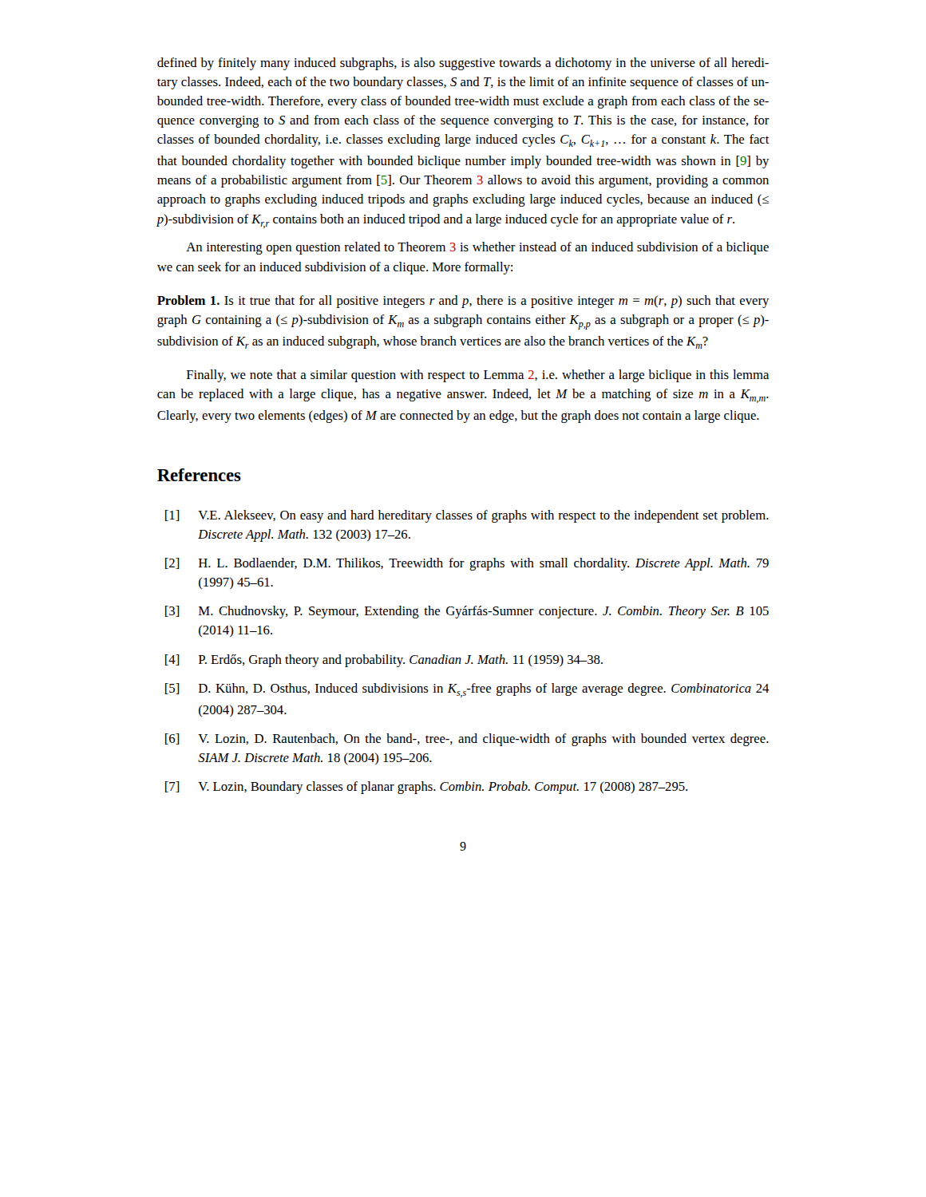defined by finitely many induced subgraphs, is also suggestive towards a dichotomy in the universe of all hereditary classes. Indeed, each of the two boundary classes, S and T, is the limit of an infinite sequence of classes of unbounded tree-width. Therefore, every class of bounded tree-width must exclude a graph from each class of the sequence converging to S and from each class of the sequence converging to T. This is the case, for instance, for classes of bounded chordality, i.e. classes excluding large induced cycles Ck, Ck+1, … for a constant k. The fact that bounded chordality together with bounded biclique number imply bounded tree-width was shown in [9] by means of a probabilistic argument from [5]. Our Theorem 3 allows to avoid this argument, providing a common approach to graphs excluding induced tripods and graphs excluding large induced cycles, because an induced (≤ p)-subdivision of Kr,r contains both an induced tripod and a large induced cycle for an appropriate value of r.
An interesting open question related to Theorem 3 is whether instead of an induced subdivision of a biclique we can seek for an induced subdivision of a clique. More formally:
Problem 1. Is it true that for all positive integers r and p, there is a positive integer m = m(r, p) such that every graph G containing a (≤ p)-subdivision of Km as a subgraph contains either Kp,p as a subgraph or a proper (≤ p)-subdivision of Kr as an induced subgraph, whose branch vertices are also the branch vertices of the Km?
Finally, we note that a similar question with respect to Lemma 2, i.e. whether a large biclique in this lemma can be replaced with a large clique, has a negative answer. Indeed, let M be a matching of size m in a Km,m. Clearly, every two elements (edges) of M are connected by an edge, but the graph does not contain a large clique.
References
[1] V.E. Alekseev, On easy and hard hereditary classes of graphs with respect to the independent set problem. Discrete Appl. Math. 132 (2003) 17–26.
[2] H. L. Bodlaender, D.M. Thilikos, Treewidth for graphs with small chordality. Discrete Appl. Math. 79 (1997) 45–61.
[3] M. Chudnovsky, P. Seymour, Extending the Gyárfás-Sumner conjecture. J. Combin. Theory Ser. B 105 (2014) 11–16.
[4] P. Erdős, Graph theory and probability. Canadian J. Math. 11 (1959) 34–38.
[5] D. Kühn, D. Osthus, Induced subdivisions in Ks,s-free graphs of large average degree. Combinatorica 24 (2004) 287–304.
[6] V. Lozin, D. Rautenbach, On the band-, tree-, and clique-width of graphs with bounded vertex degree. SIAM J. Discrete Math. 18 (2004) 195–206.
[7] V. Lozin, Boundary classes of planar graphs. Combin. Probab. Comput. 17 (2008) 287–295.
9